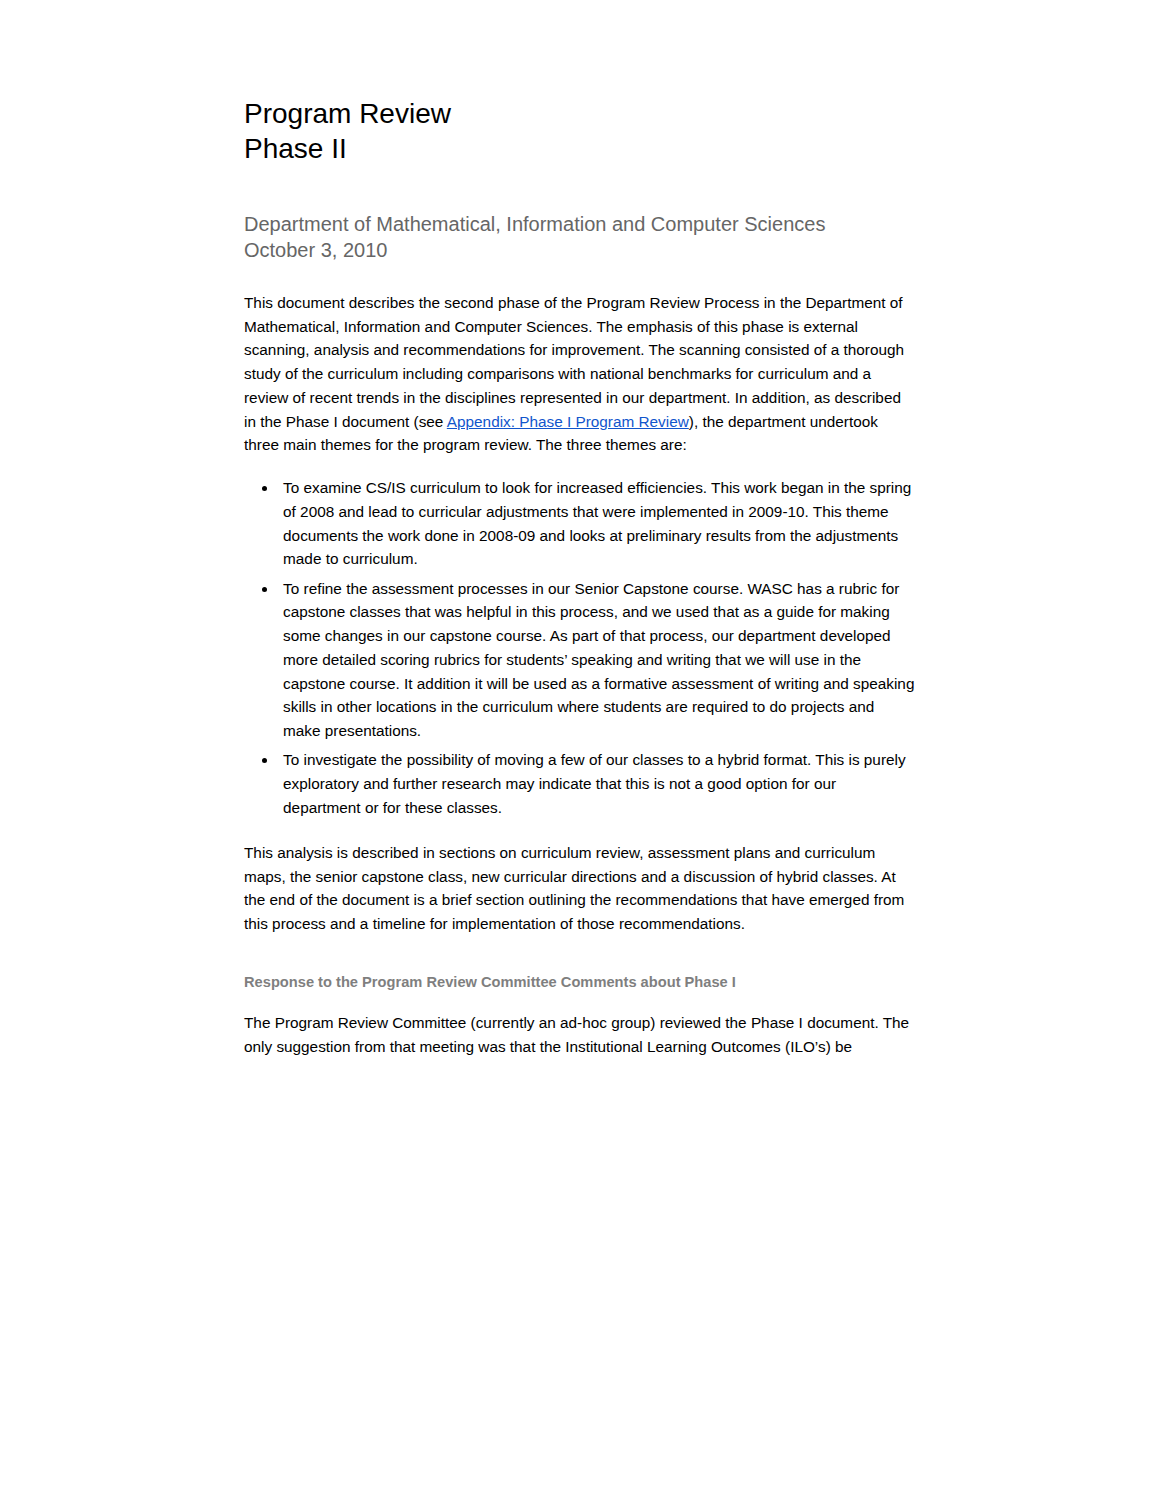Program Review
Phase II
Department of Mathematical, Information and Computer Sciences
October 3, 2010
This document describes the second phase of the Program Review Process in the Department of Mathematical, Information and Computer Sciences. The emphasis of this phase is external scanning, analysis and recommendations for improvement. The scanning consisted of a thorough study of the curriculum including comparisons with national benchmarks for curriculum and a review of recent trends in the disciplines represented in our department. In addition, as described in the Phase I document (see Appendix: Phase I Program Review), the department undertook three main themes for the program review. The three themes are:
To examine CS/IS curriculum to look for increased efficiencies. This work began in the spring of 2008 and lead to curricular adjustments that were implemented in 2009-10. This theme documents the work done in 2008-09 and looks at preliminary results from the adjustments made to curriculum.
To refine the assessment processes in our Senior Capstone course. WASC has a rubric for capstone classes that was helpful in this process, and we used that as a guide for making some changes in our capstone course. As part of that process, our department developed more detailed scoring rubrics for students’ speaking and writing that we will use in the capstone course. It addition it will be used as a formative assessment of writing and speaking skills in other locations in the curriculum where students are required to do projects and make presentations.
To investigate the possibility of moving a few of our classes to a hybrid format. This is purely exploratory and further research may indicate that this is not a good option for our department or for these classes.
This analysis is described in sections on curriculum review, assessment plans and curriculum maps, the senior capstone class, new curricular directions and a discussion of hybrid classes. At the end of the document is a brief section outlining the recommendations that have emerged from this process and a timeline for implementation of those recommendations.
Response to the Program Review Committee Comments about Phase I
The Program Review Committee (currently an ad-hoc group) reviewed the Phase I document. The only suggestion from that meeting was that the Institutional Learning Outcomes (ILO’s) be